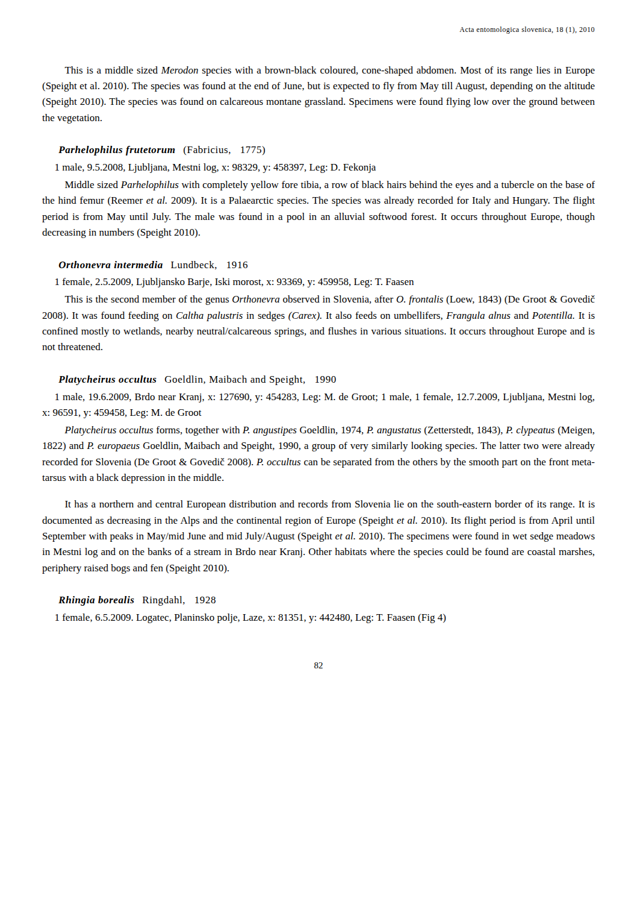Acta entomologica slovenica, 18 (1), 2010
This is a middle sized Merodon species with a brown-black coloured, cone-shaped abdomen. Most of its range lies in Europe (Speight et al. 2010). The species was found at the end of June, but is expected to fly from May till August, depending on the altitude (Speight 2010). The species was found on calcareous montane grassland. Specimens were found flying low over the ground between the vegetation.
Parhelophilus frutetorum (Fabricius, 1775)
1 male, 9.5.2008, Ljubljana, Mestni log, x: 98329, y: 458397, Leg: D. Fekonja
Middle sized Parhelophilus with completely yellow fore tibia, a row of black hairs behind the eyes and a tubercle on the base of the hind femur (Reemer et al. 2009). It is a Palaearctic species. The species was already recorded for Italy and Hungary. The flight period is from May until July. The male was found in a pool in an alluvial softwood forest. It occurs throughout Europe, though decreasing in numbers (Speight 2010).
Orthonevra intermedia Lundbeck, 1916
1 female, 2.5.2009, Ljubljansko Barje, Iski morost, x: 93369, y: 459958, Leg: T. Faasen
This is the second member of the genus Orthonevra observed in Slovenia, after O. frontalis (Loew, 1843) (De Groot & Govedič 2008). It was found feeding on Caltha palustris in sedges (Carex). It also feeds on umbellifers, Frangula alnus and Potentilla. It is confined mostly to wetlands, nearby neutral/calcareous springs, and flushes in various situations. It occurs throughout Europe and is not threatened.
Platycheirus occultus Goeldlin, Maibach and Speight, 1990
1 male, 19.6.2009, Brdo near Kranj, x: 127690, y: 454283, Leg: M. de Groot; 1 male, 1 female, 12.7.2009, Ljubljana, Mestni log, x: 96591, y: 459458, Leg: M. de Groot
Platycheirus occultus forms, together with P. angustipes Goeldlin, 1974, P. angustatus (Zetterstedt, 1843), P. clypeatus (Meigen, 1822) and P. europaeus Goeldlin, Maibach and Speight, 1990, a group of very similarly looking species. The latter two were already recorded for Slovenia (De Groot & Govedič 2008). P. occultus can be separated from the others by the smooth part on the front meta-tarsus with a black depression in the middle.
It has a northern and central European distribution and records from Slovenia lie on the south-eastern border of its range. It is documented as decreasing in the Alps and the continental region of Europe (Speight et al. 2010). Its flight period is from April until September with peaks in May/mid June and mid July/August (Speight et al. 2010). The specimens were found in wet sedge meadows in Mestni log and on the banks of a stream in Brdo near Kranj. Other habitats where the species could be found are coastal marshes, periphery raised bogs and fen (Speight 2010).
Rhingia borealis Ringdahl, 1928
1 female, 6.5.2009. Logatec, Planinsko polje, Laze, x: 81351, y: 442480, Leg: T. Faasen (Fig 4)
82